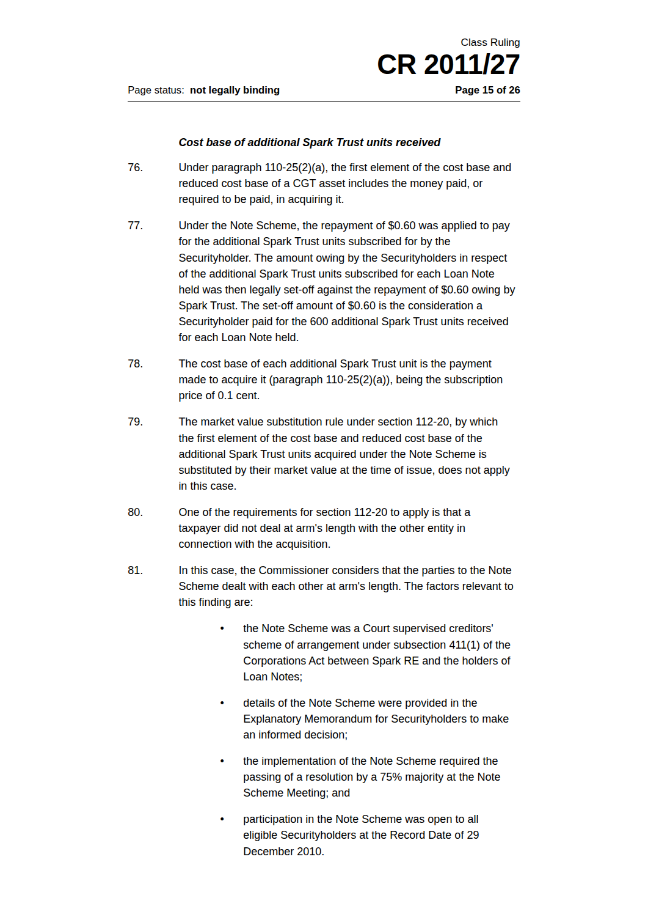Class Ruling
CR 2011/27
Page status: not legally binding
Page 15 of 26
Cost base of additional Spark Trust units received
76. Under paragraph 110-25(2)(a), the first element of the cost base and reduced cost base of a CGT asset includes the money paid, or required to be paid, in acquiring it.
77. Under the Note Scheme, the repayment of $0.60 was applied to pay for the additional Spark Trust units subscribed for by the Securityholder. The amount owing by the Securityholders in respect of the additional Spark Trust units subscribed for each Loan Note held was then legally set-off against the repayment of $0.60 owing by Spark Trust. The set-off amount of $0.60 is the consideration a Securityholder paid for the 600 additional Spark Trust units received for each Loan Note held.
78. The cost base of each additional Spark Trust unit is the payment made to acquire it (paragraph 110-25(2)(a)), being the subscription price of 0.1 cent.
79. The market value substitution rule under section 112-20, by which the first element of the cost base and reduced cost base of the additional Spark Trust units acquired under the Note Scheme is substituted by their market value at the time of issue, does not apply in this case.
80. One of the requirements for section 112-20 to apply is that a taxpayer did not deal at arm's length with the other entity in connection with the acquisition.
81. In this case, the Commissioner considers that the parties to the Note Scheme dealt with each other at arm's length. The factors relevant to this finding are:
the Note Scheme was a Court supervised creditors' scheme of arrangement under subsection 411(1) of the Corporations Act between Spark RE and the holders of Loan Notes;
details of the Note Scheme were provided in the Explanatory Memorandum for Securityholders to make an informed decision;
the implementation of the Note Scheme required the passing of a resolution by a 75% majority at the Note Scheme Meeting; and
participation in the Note Scheme was open to all eligible Securityholders at the Record Date of 29 December 2010.